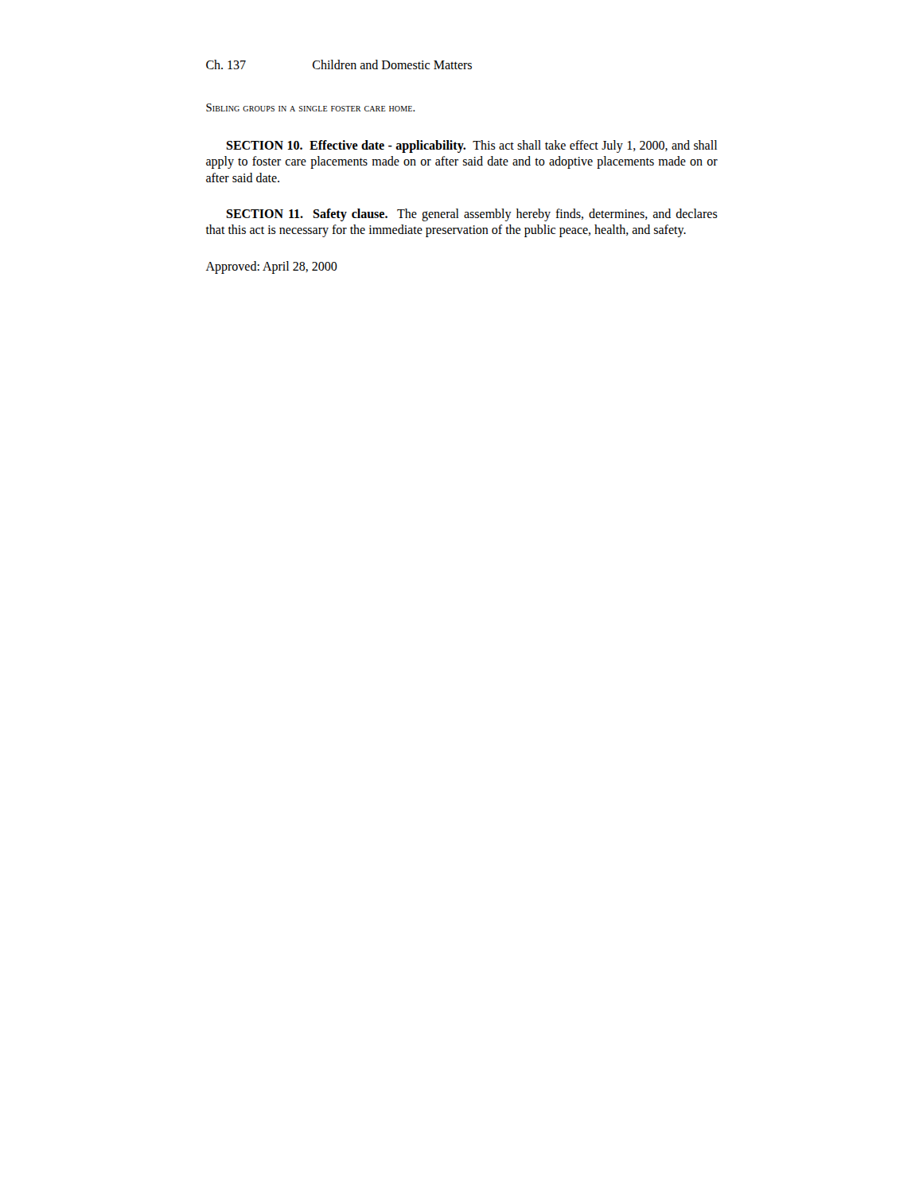Ch. 137
Children and Domestic Matters
Sibling groups in a single foster care home.
SECTION 10. Effective date - applicability. This act shall take effect July 1, 2000, and shall apply to foster care placements made on or after said date and to adoptive placements made on or after said date.
SECTION 11. Safety clause. The general assembly hereby finds, determines, and declares that this act is necessary for the immediate preservation of the public peace, health, and safety.
Approved: April 28, 2000